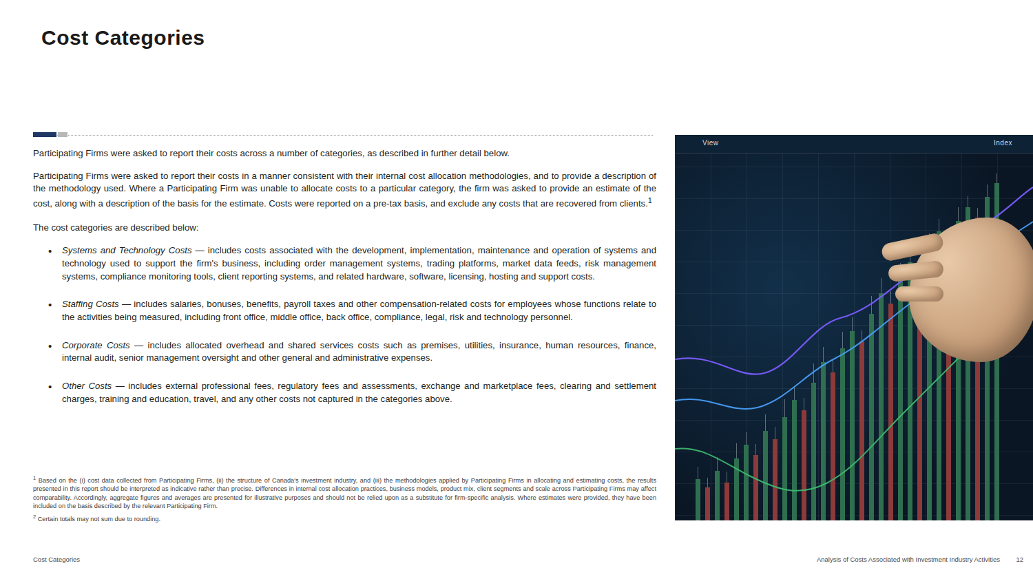Cost Categories
View Index
Participating Firms were asked to report their costs across a number of categories, as described in further detail below.
Participating Firms were asked to report their costs in a manner consistent with their internal cost allocation methodologies, and to provide a description of the methodology used. Where a Participating Firm was unable to allocate costs to a particular category, the firm was asked to provide an estimate of the cost, along with a description of the basis for the estimate. Costs were reported on a pre-tax basis, and exclude any costs that are recovered from clients.1
The cost categories are described below:
Systems and Technology Costs — includes costs associated with the development, implementation, maintenance and operation of systems and technology used to support the firm's business, including order management systems, trading platforms, market data feeds, risk management systems, compliance monitoring tools, client reporting systems, and related hardware, software, licensing, hosting and support costs.
Staffing Costs — includes salaries, bonuses, benefits, payroll taxes and other compensation-related costs for employees whose functions relate to the activities being measured, including front office, middle office, back office, compliance, legal, risk and technology personnel.
Corporate Costs — includes allocated overhead and shared services costs such as premises, utilities, insurance, human resources, finance, internal audit, senior management oversight and other general and administrative expenses.
Other Costs — includes external professional fees, regulatory fees and assessments, exchange and marketplace fees, clearing and settlement charges, training and education, travel, and any other costs not captured in the categories above.
1 Based on the (i) cost data collected from Participating Firms, (ii) the structure of Canada's investment industry, and (iii) the methodologies applied by Participating Firms in allocating and estimating costs, the results presented in this report should be interpreted as indicative rather than precise. Differences in internal cost allocation practices, business models, product mix, client segments and scale across Participating Firms may affect comparability. Accordingly, aggregate figures and averages are presented for illustrative purposes and should not be relied upon as a substitute for firm-specific analysis. Where estimates were provided, they have been included on the basis described by the relevant Participating Firm.
2 Certain totals may not sum due to rounding.
Cost Categories
Analysis of Costs Associated with Investment Industry Activities
12